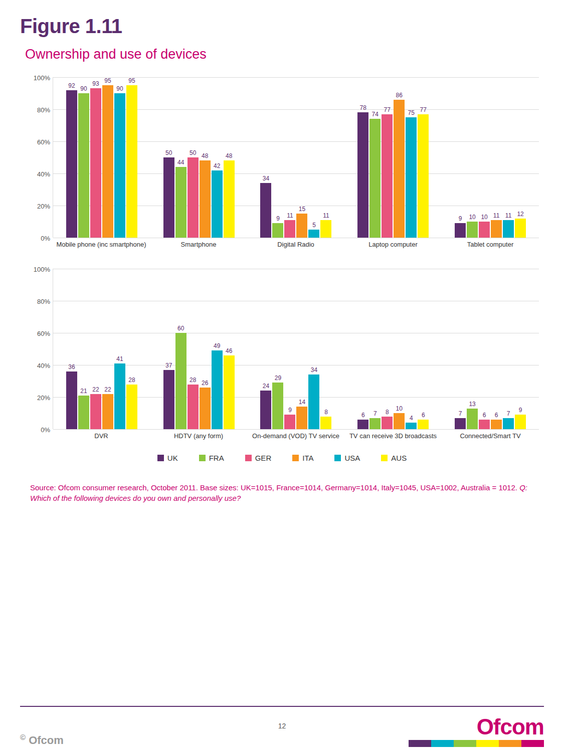Figure 1.11
Ownership and use of devices
100%
80%
60%
40%
20%
0%
92
90
93
95
90
95
50
44
50
48
42
48
34
9
11
15
5
11
78
74
77
86
75
77
9
10
10
11
11
12
Mobile phone (inc smartphone)
Smartphone
Digital Radio
Laptop computer
Tablet computer
100%
80%
60%
40%
20%
0%
36
21
22
22
41
28
37
60
28
26
49
46
24
29
9
14
34
8
6
7
8
10
4
6
7
13
6
6
7
9
DVR
HDTV (any form)
On-demand (VOD) TV service
TV can receive 3D broadcasts
Connected/Smart TV
UK
FRA
GER
ITA
USA
AUS
Source: Ofcom consumer research, October 2011. Base sizes: UK=1015, France=1014, Germany=1014, Italy=1045, USA=1002, Australia = 1012. Q: Which of the following devices do you own and personally use?
© Ofcom
12
Ofcom